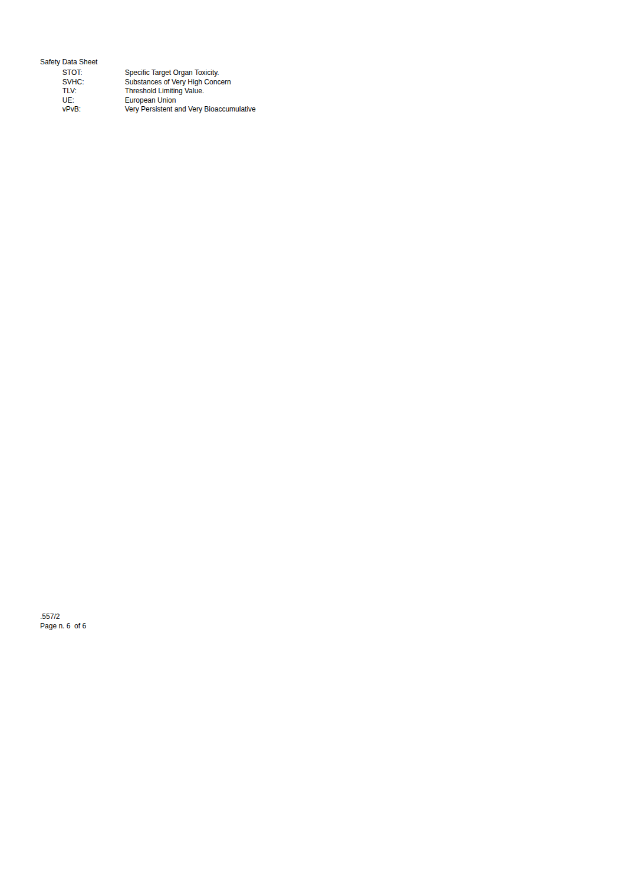Safety Data Sheet
| STOT: | Specific Target Organ Toxicity. |
| SVHC: | Substances of Very High Concern |
| TLV: | Threshold Limiting Value. |
| UE: | European Union |
| vPvB: | Very Persistent and Very Bioaccumulative |
.557/2
Page n. 6 of 6